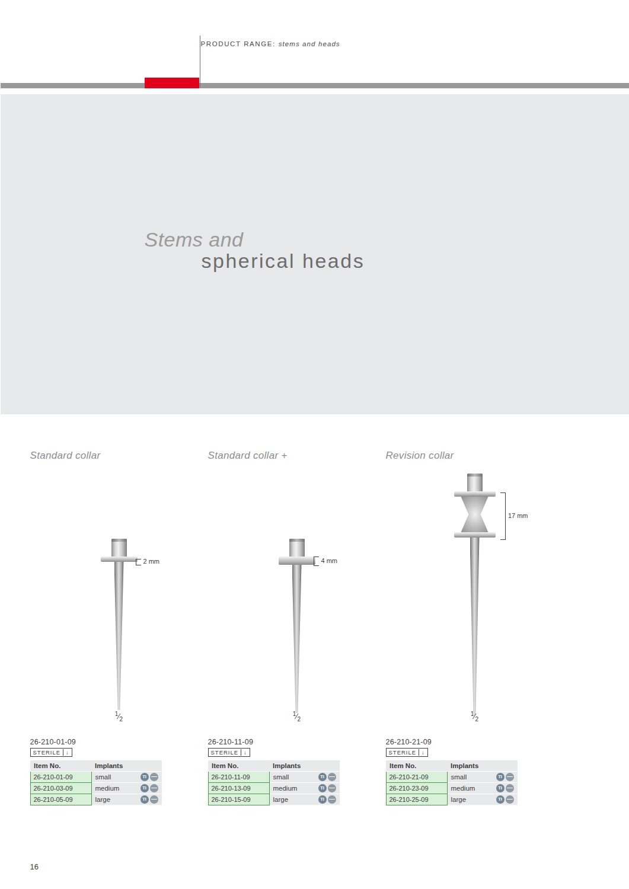PRODUCT RANGE: stems and heads
Stems and
spherical heads
Standard collar
2 mm
1⁄2
26-210-01-09
STERILE↓
| Item No. | Implants |
| --- | --- |
| 26-210-01-09 | small | TI |
| 26-210-03-09 | medium | TI |
| 26-210-05-09 | large | TI |
Standard collar +
4 mm
1⁄2
26-210-11-09
STERILE↓
| Item No. | Implants |
| --- | --- |
| 26-210-11-09 | small | TI |
| 26-210-13-09 | medium | TI |
| 26-210-15-09 | large | TI |
Revision collar
17 mm
1⁄2
26-210-21-09
STERILE↓
| Item No. | Implants |
| --- | --- |
| 26-210-21-09 | small | TI |
| 26-210-23-09 | medium | TI |
| 26-210-25-09 | large | TI |
16